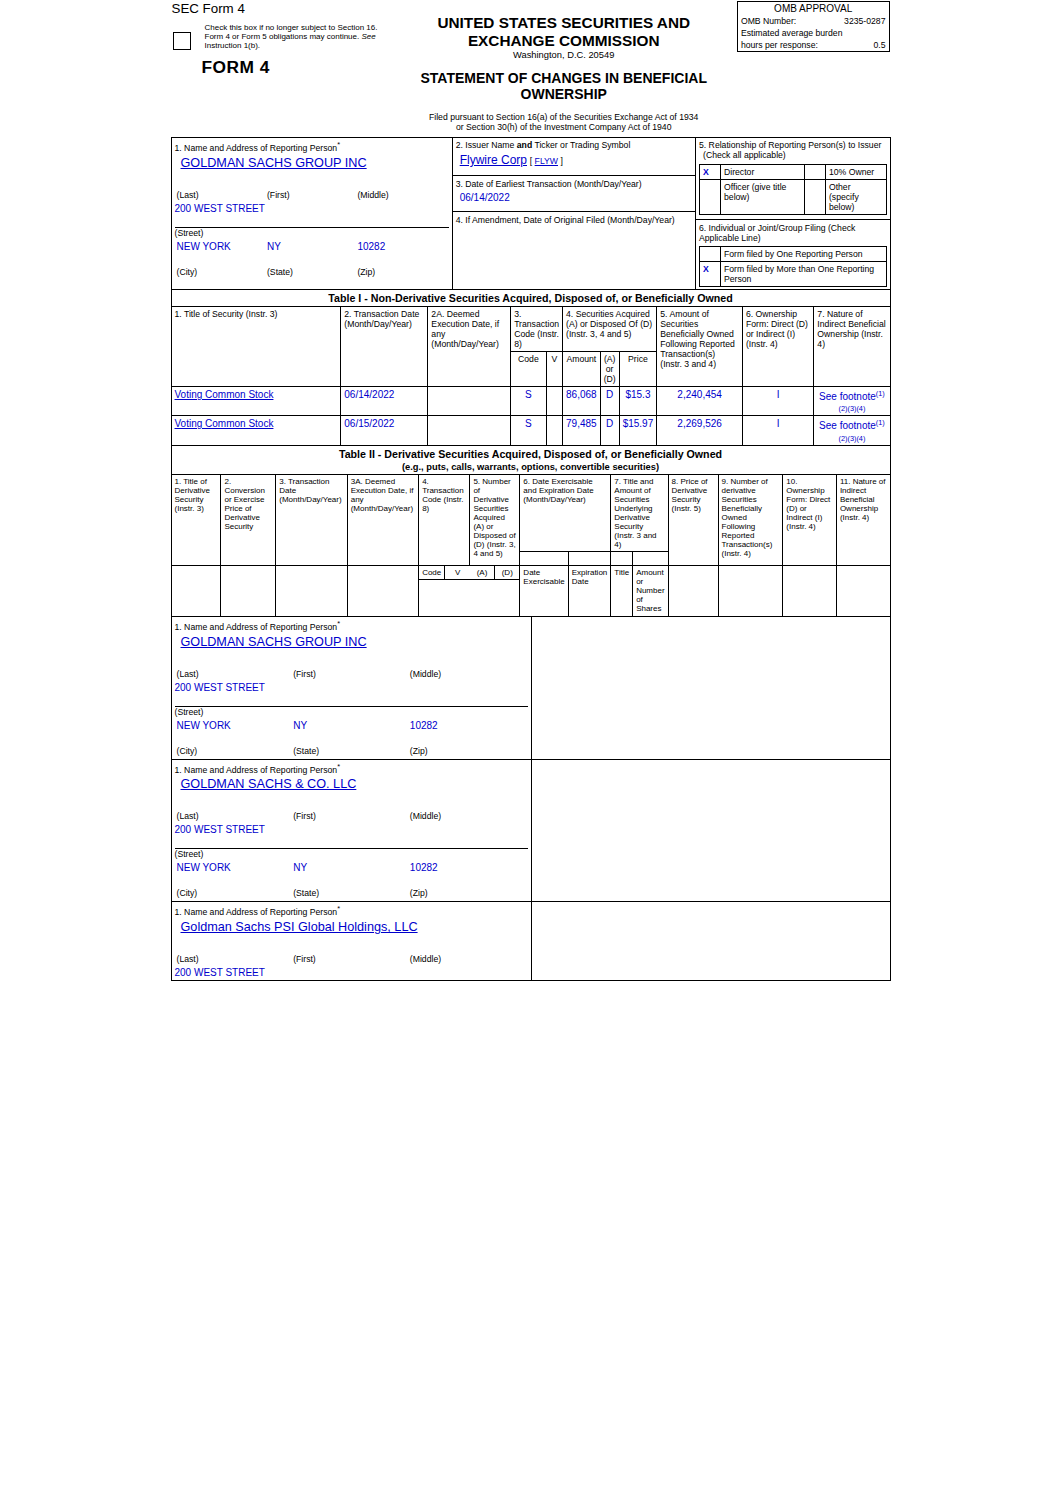| SEC Form 4 / / Check this box if no longer subject to Section 16. Form 4 or Form 5 obligations may continue. See Instruction 1(b). / FORM 4 | UNITED STATES SECURITIES AND EXCHANGE COMMISSION Washington, D.C. 20549 STATEMENT OF CHANGES IN BENEFICIAL OWNERSHIP Filed pursuant to Section 16(a) of the Securities Exchange Act of 1934 or Section 30(h) of the Investment Company Act of 1940 | / OMB APPROVAL / / OMB Number: / 3235-0287 / / Estimated average burden / / hours per response: / 0.5 / |
| 1. Name and Address of Reporting Person * GOLDMAN SACHS GROUP INC / (Last) / (First) / (Middle) / 200 WEST STREET (Street) / NEW YORK / NY / 10282 / / (City) / (State) / (Zip) / | 2. Issuer Name and Ticker or Trading Symbol Flywire Corp [ FLYW ] 3. Date of Earliest Transaction (Month/Day/Year) 06/14/2022 4. If Amendment, Date of Original Filed (Month/Day/Year) | 5. Relationship of Reporting Person(s) to Issuer (Check all applicable) / X / Director / / 10% Owner / / / Officer (give title below) / / Other (specify below) / 6. Individual or Joint/Group Filing (Check Applicable Line) / / Form filed by One Reporting Person / / X / Form filed by More than One Reporting Person / |
| Table I - Non-Derivative Securities Acquired, Disposed of, or Beneficially Owned |
| 1. Title of Security (Instr. 3) | 2. Transaction Date (Month/Day/Year) | 2A. Deemed Execution Date, if any (Month/Day/Year) | 3. Transaction Code (Instr. 8) | 4. Securities Acquired (A) or Disposed Of (D) (Instr. 3, 4 and 5) | 5. Amount of Securities Beneficially Owned Following Reported Transaction(s) (Instr. 3 and 4) | 6. Ownership Form: Direct (D) or Indirect (I) (Instr. 4) | 7. Nature of Indirect Beneficial Ownership (Instr. 4) |
| Code | V | Amount | (A) or (D) | Price |
| Voting Common Stock | 06/14/2022 | | S | | 86,068 | D | $15.3 | 2,240,454 | I | See footnote (1) (2)(3)(4) |
| Voting Common Stock | 06/15/2022 | | S | | 79,485 | D | $15.97 | 2,269,526 | I | See footnote (1) (2)(3)(4) |
| Table II - Derivative Securities Acquired, Disposed of, or Beneficially Owned (e.g., puts, calls, warrants, options, convertible securities) |
| 1. Title of Derivative Security (Instr. 3) | 2. Conversion or Exercise Price of Derivative Security | 3. Transaction Date (Month/Day/Year) | 3A. Deemed Execution Date, if any (Month/Day/Year) | 4. Transaction Code (Instr. 8) | 5. Number of Derivative Securities Acquired (A) or Disposed of (D) (Instr. 3, 4 and 5) | 6. Date Exercisable and Expiration Date (Month/Day/Year) | 7. Title and Amount of Securities Underlying Derivative Security (Instr. 3 and 4) | 8. Price of Derivative Security (Instr. 5) | 9. Number of derivative Securities Beneficially Owned Following Reported Transaction(s) (Instr. 4) | 10. Ownership Form: Direct (D) or Indirect (I) (Instr. 4) | 11. Nature of Indirect Beneficial Ownership (Instr. 4) |
| | | | | / Code / V / | / (A) / (D) / | Date Exercisable | Expiration Date | Title | Amount or Number of Shares | | | | |
| 1. Name and Address of Reporting Person * GOLDMAN SACHS GROUP INC / (Last) / (First) / (Middle) / 200 WEST STREET (Street) / NEW YORK / NY / 10282 / / (City) / (State) / (Zip) / | |
| 1. Name and Address of Reporting Person * GOLDMAN SACHS & CO. LLC / (Last) / (First) / (Middle) / 200 WEST STREET (Street) / NEW YORK / NY / 10282 / / (City) / (State) / (Zip) / | |
| 1. Name and Address of Reporting Person * Goldman Sachs PSI Global Holdings, LLC / (Last) / (First) / (Middle) / 200 WEST STREET | |